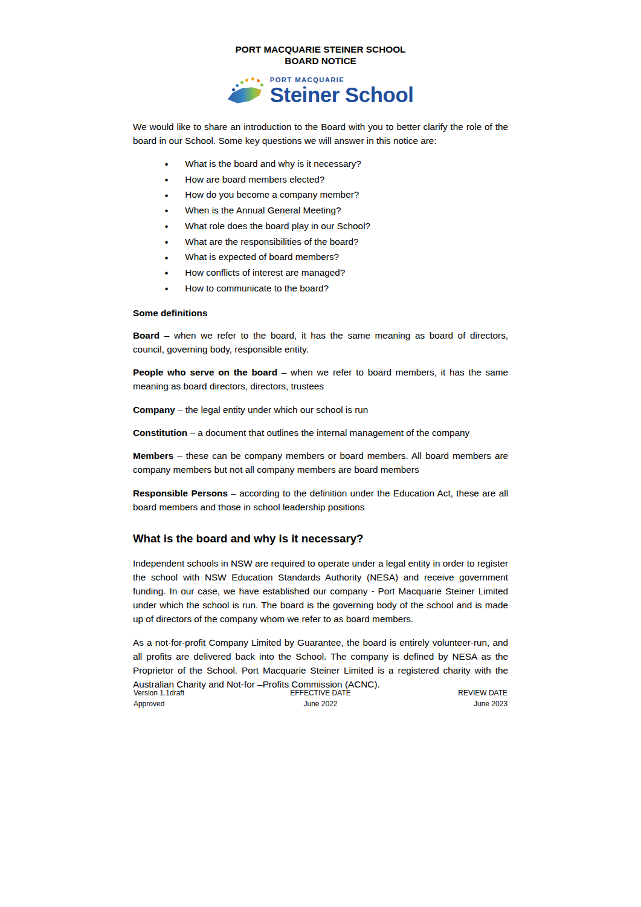PORT MACQUARIE STEINER SCHOOL
BOARD NOTICE
PORT MACQUARIE Steiner School
We would like to share an introduction to the Board with you to better clarify the role of the board in our School. Some key questions we will answer in this notice are:
What is the board and why is it necessary?
How are board members elected?
How do you become a company member?
When is the Annual General Meeting?
What role does the board play in our School?
What are the responsibilities of the board?
What is expected of board members?
How conflicts of interest are managed?
How to communicate to the board?
Some definitions
Board – when we refer to the board, it has the same meaning as board of directors, council, governing body, responsible entity.
People who serve on the board – when we refer to board members, it has the same meaning as board directors, directors, trustees
Company – the legal entity under which our school is run
Constitution – a document that outlines the internal management of the company
Members – these can be company members or board members. All board members are company members but not all company members are board members
Responsible Persons – according to the definition under the Education Act, these are all board members and those in school leadership positions
What is the board and why is it necessary?
Independent schools in NSW are required to operate under a legal entity in order to register the school with NSW Education Standards Authority (NESA) and receive government funding. In our case, we have established our company - Port Macquarie Steiner Limited under which the school is run. The board is the governing body of the school and is made up of directors of the company whom we refer to as board members.
As a not-for-profit Company Limited by Guarantee, the board is entirely volunteer-run, and all profits are delivered back into the School. The company is defined by NESA as the Proprietor of the School. Port Macquarie Steiner Limited is a registered charity with the Australian Charity and Not-for –Profits Commission (ACNC).
| Version 1.1draft | EFFECTIVE DATE | REVIEW DATE |
| Approved | June 2022 | June 2023 |